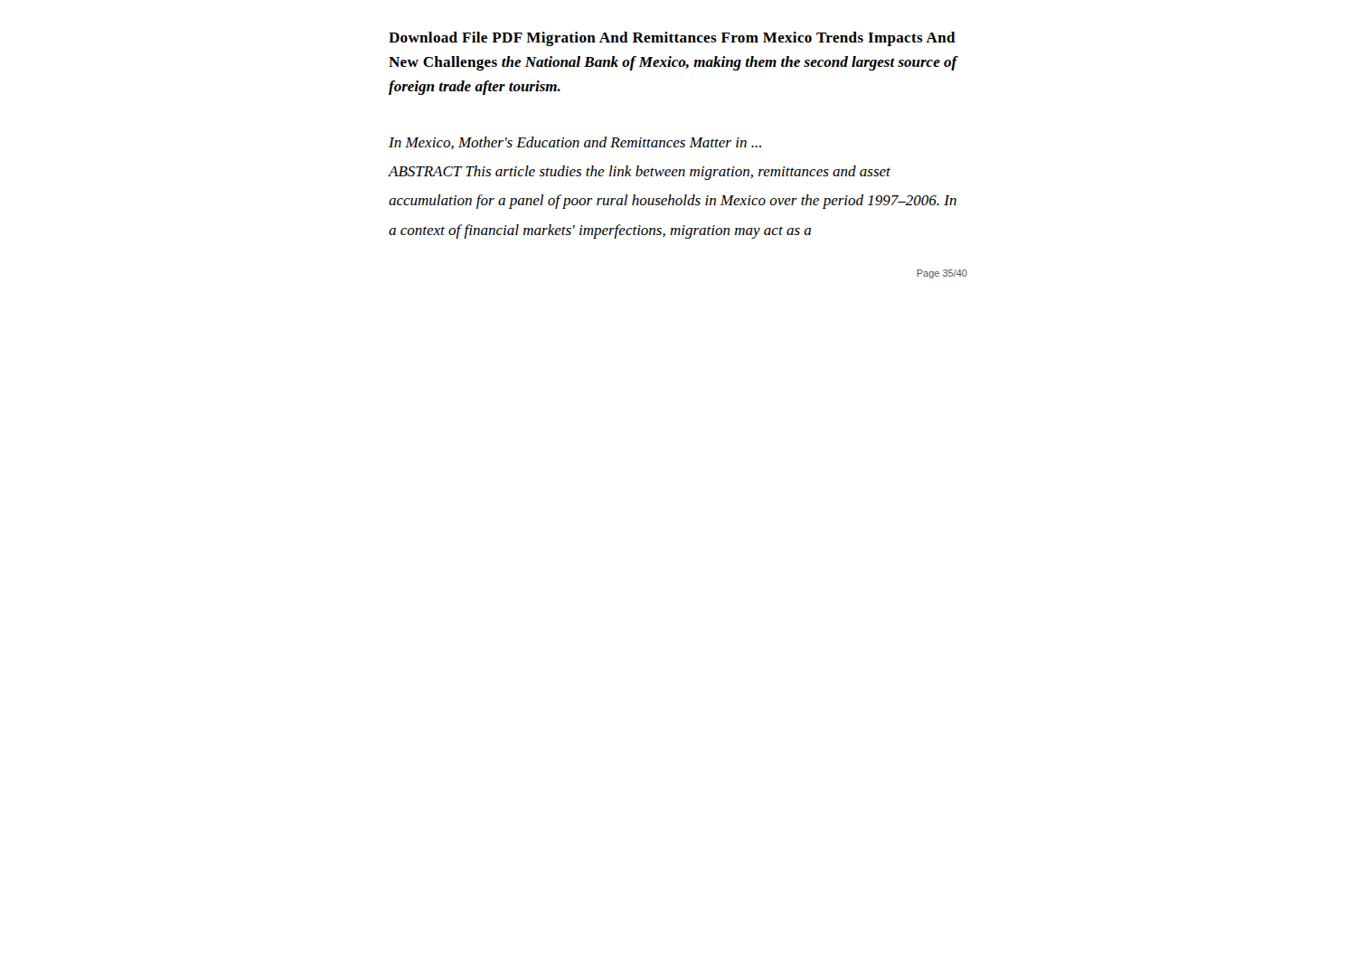Download File PDF Migration And Remittances From Mexico Trends Impacts And New Challenges the National Bank of Mexico, making them the second largest source of foreign trade after tourism.
In Mexico, Mother's Education and Remittances Matter in ...
ABSTRACT This article studies the link between migration, remittances and asset accumulation for a panel of poor rural households in Mexico over the period 1997–2006. In a context of financial markets' imperfections, migration may act as a
Page 35/40